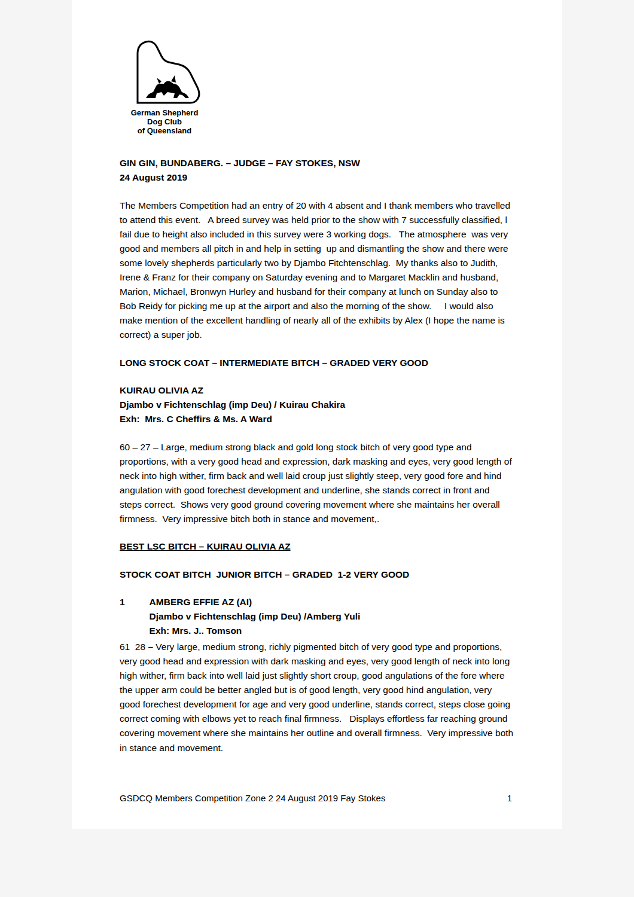German Shepherd
Dog Club
of Queensland
GIN GIN, BUNDABERG. – JUDGE – FAY STOKES, NSW
24 August 2019
The Members Competition had an entry of 20 with 4 absent and I thank members who travelled to attend this event. A breed survey was held prior to the show with 7 successfully classified, l fail due to height also included in this survey were 3 working dogs. The atmosphere was very good and members all pitch in and help in setting up and dismantling the show and there were some lovely shepherds particularly two by Djambo Fitchtenschlag. My thanks also to Judith, Irene & Franz for their company on Saturday evening and to Margaret Macklin and husband, Marion, Michael, Bronwyn Hurley and husband for their company at lunch on Sunday also to Bob Reidy for picking me up at the airport and also the morning of the show. I would also make mention of the excellent handling of nearly all of the exhibits by Alex (I hope the name is correct) a super job.
LONG STOCK COAT – INTERMEDIATE BITCH – GRADED VERY GOOD
KUIRAU OLIVIA AZ
Djambo v Fichtenschlag (imp Deu) / Kuirau Chakira
Exh: Mrs. C Cheffirs & Ms. A Ward
60 – 27 – Large, medium strong black and gold long stock bitch of very good type and proportions, with a very good head and expression, dark masking and eyes, very good length of neck into high wither, firm back and well laid croup just slightly steep, very good fore and hind angulation with good forechest development and underline, she stands correct in front and steps correct. Shows very good ground covering movement where she maintains her overall firmness. Very impressive bitch both in stance and movement,.
BEST LSC BITCH – KUIRAU OLIVIA AZ
STOCK COAT BITCH JUNIOR BITCH – GRADED 1-2 VERY GOOD
1
AMBERG EFFIE AZ (AI)
Djambo v Fichtenschlag (imp Deu) /Amberg Yuli
Exh: Mrs. J.. Tomson
61 28 – Very large, medium strong, richly pigmented bitch of very good type and proportions, very good head and expression with dark masking and eyes, very good length of neck into long high wither, firm back into well laid just slightly short croup, good angulations of the fore where the upper arm could be better angled but is of good length, very good hind angulation, very good forechest development for age and very good underline, stands correct, steps close going correct coming with elbows yet to reach final firmness. Displays effortless far reaching ground covering movement where she maintains her outline and overall firmness. Very impressive both in stance and movement.
GSDCQ Members Competition Zone 2 24 August 2019 Fay Stokes
1